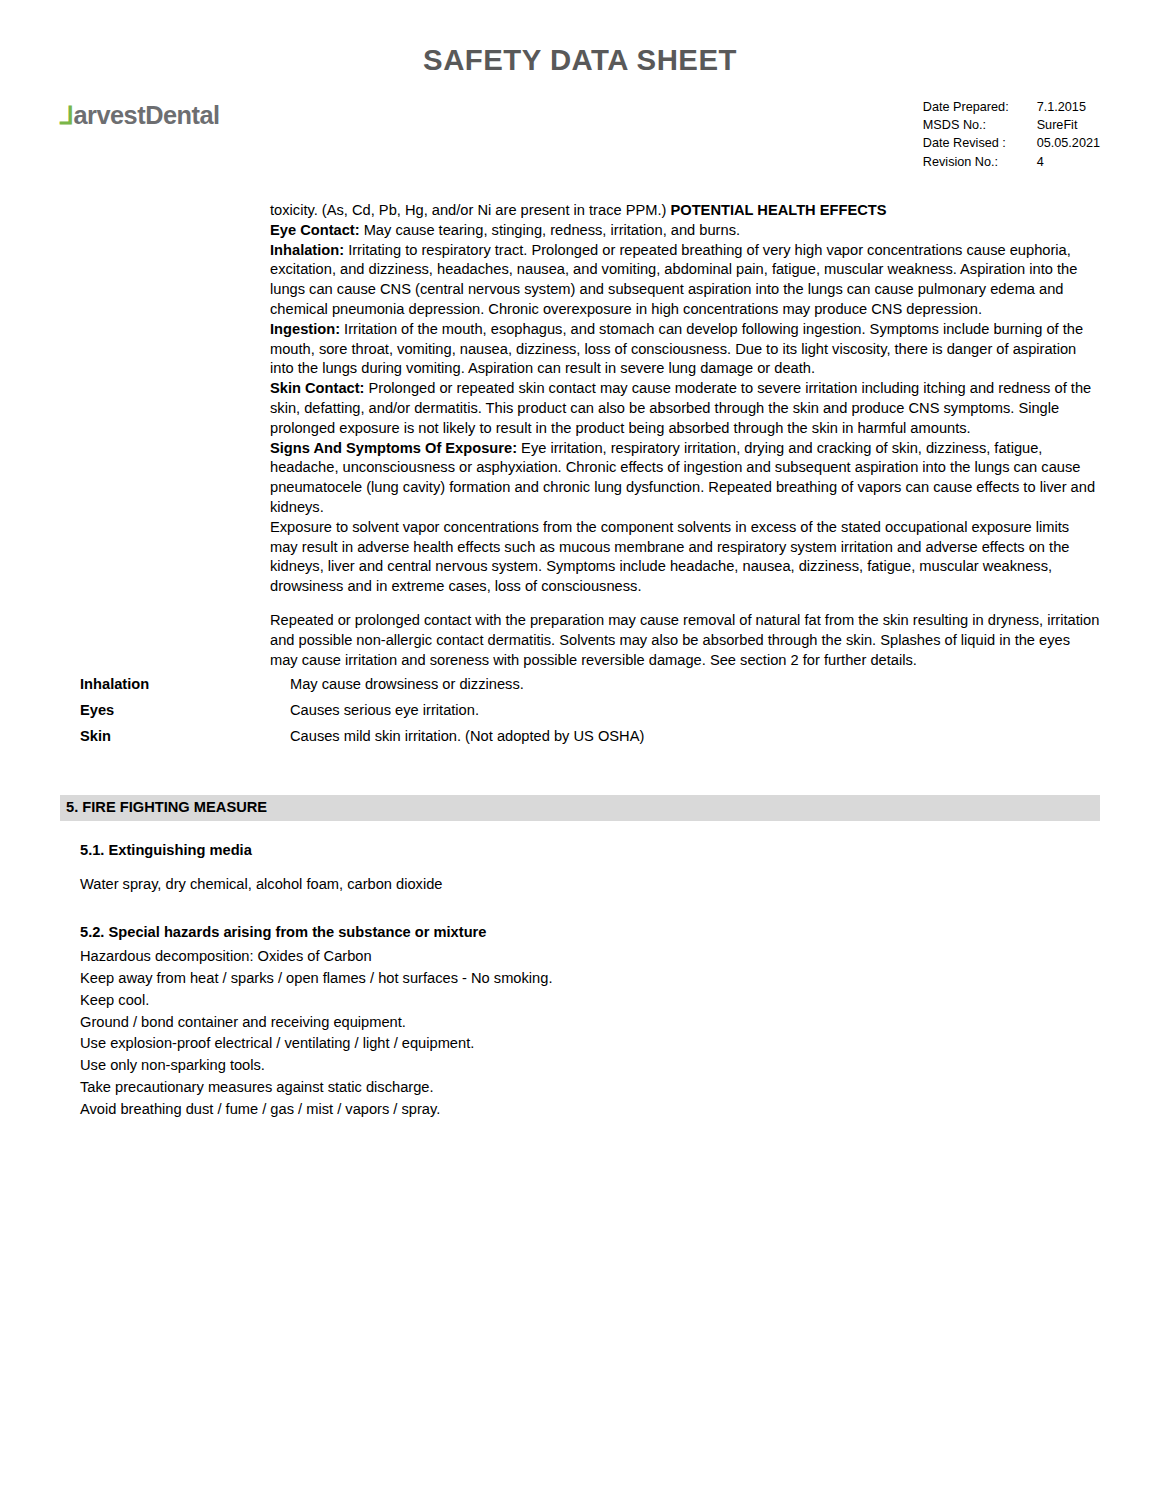SAFETY DATA SHEET
⅃arvestDental
| Date Prepared: | 7.1.2015 |
| MSDS No.: | SureFit |
| Date Revised : | 05.05.2021 |
| Revision No.: | 4 |
toxicity. (As, Cd, Pb, Hg, and/or Ni are present in trace PPM.) POTENTIAL HEALTH EFFECTS
Eye Contact: May cause tearing, stinging, redness, irritation, and burns.
Inhalation: Irritating to respiratory tract. Prolonged or repeated breathing of very high vapor concentrations cause euphoria, excitation, and dizziness, headaches, nausea, and vomiting, abdominal pain, fatigue, muscular weakness. Aspiration into the lungs can cause CNS (central nervous system) and subsequent aspiration into the lungs can cause pulmonary edema and chemical pneumonia depression. Chronic overexposure in high concentrations may produce CNS depression.
Ingestion: Irritation of the mouth, esophagus, and stomach can develop following ingestion. Symptoms include burning of the mouth, sore throat, vomiting, nausea, dizziness, loss of consciousness. Due to its light viscosity, there is danger of aspiration into the lungs during vomiting. Aspiration can result in severe lung damage or death.
Skin Contact: Prolonged or repeated skin contact may cause moderate to severe irritation including itching and redness of the skin, defatting, and/or dermatitis. This product can also be absorbed through the skin and produce CNS symptoms. Single prolonged exposure is not likely to result in the product being absorbed through the skin in harmful amounts.
Signs And Symptoms Of Exposure: Eye irritation, respiratory irritation, drying and cracking of skin, dizziness, fatigue, headache, unconsciousness or asphyxiation. Chronic effects of ingestion and subsequent aspiration into the lungs can cause pneumatocele (lung cavity) formation and chronic lung dysfunction. Repeated breathing of vapors can cause effects to liver and kidneys.
Exposure to solvent vapor concentrations from the component solvents in excess of the stated occupational exposure limits may result in adverse health effects such as mucous membrane and respiratory system irritation and adverse effects on the kidneys, liver and central nervous system. Symptoms include headache, nausea, dizziness, fatigue, muscular weakness, drowsiness and in extreme cases, loss of consciousness.
Repeated or prolonged contact with the preparation may cause removal of natural fat from the skin resulting in dryness, irritation and possible non-allergic contact dermatitis. Solvents may also be absorbed through the skin. Splashes of liquid in the eyes may cause irritation and soreness with possible reversible damage. See section 2 for further details.
| Inhalation | May cause drowsiness or dizziness. |
| Eyes | Causes serious eye irritation. |
| Skin | Causes mild skin irritation. (Not adopted by US OSHA) |
5. FIRE FIGHTING MEASURE
5.1. Extinguishing media
Water spray, dry chemical, alcohol foam, carbon dioxide
5.2. Special hazards arising from the substance or mixture
Hazardous decomposition: Oxides of Carbon
Keep away from heat / sparks / open flames / hot surfaces - No smoking.
Keep cool.
Ground / bond container and receiving equipment.
Use explosion-proof electrical / ventilating / light / equipment.
Use only non-sparking tools.
Take precautionary measures against static discharge.
Avoid breathing dust / fume / gas / mist / vapors / spray.